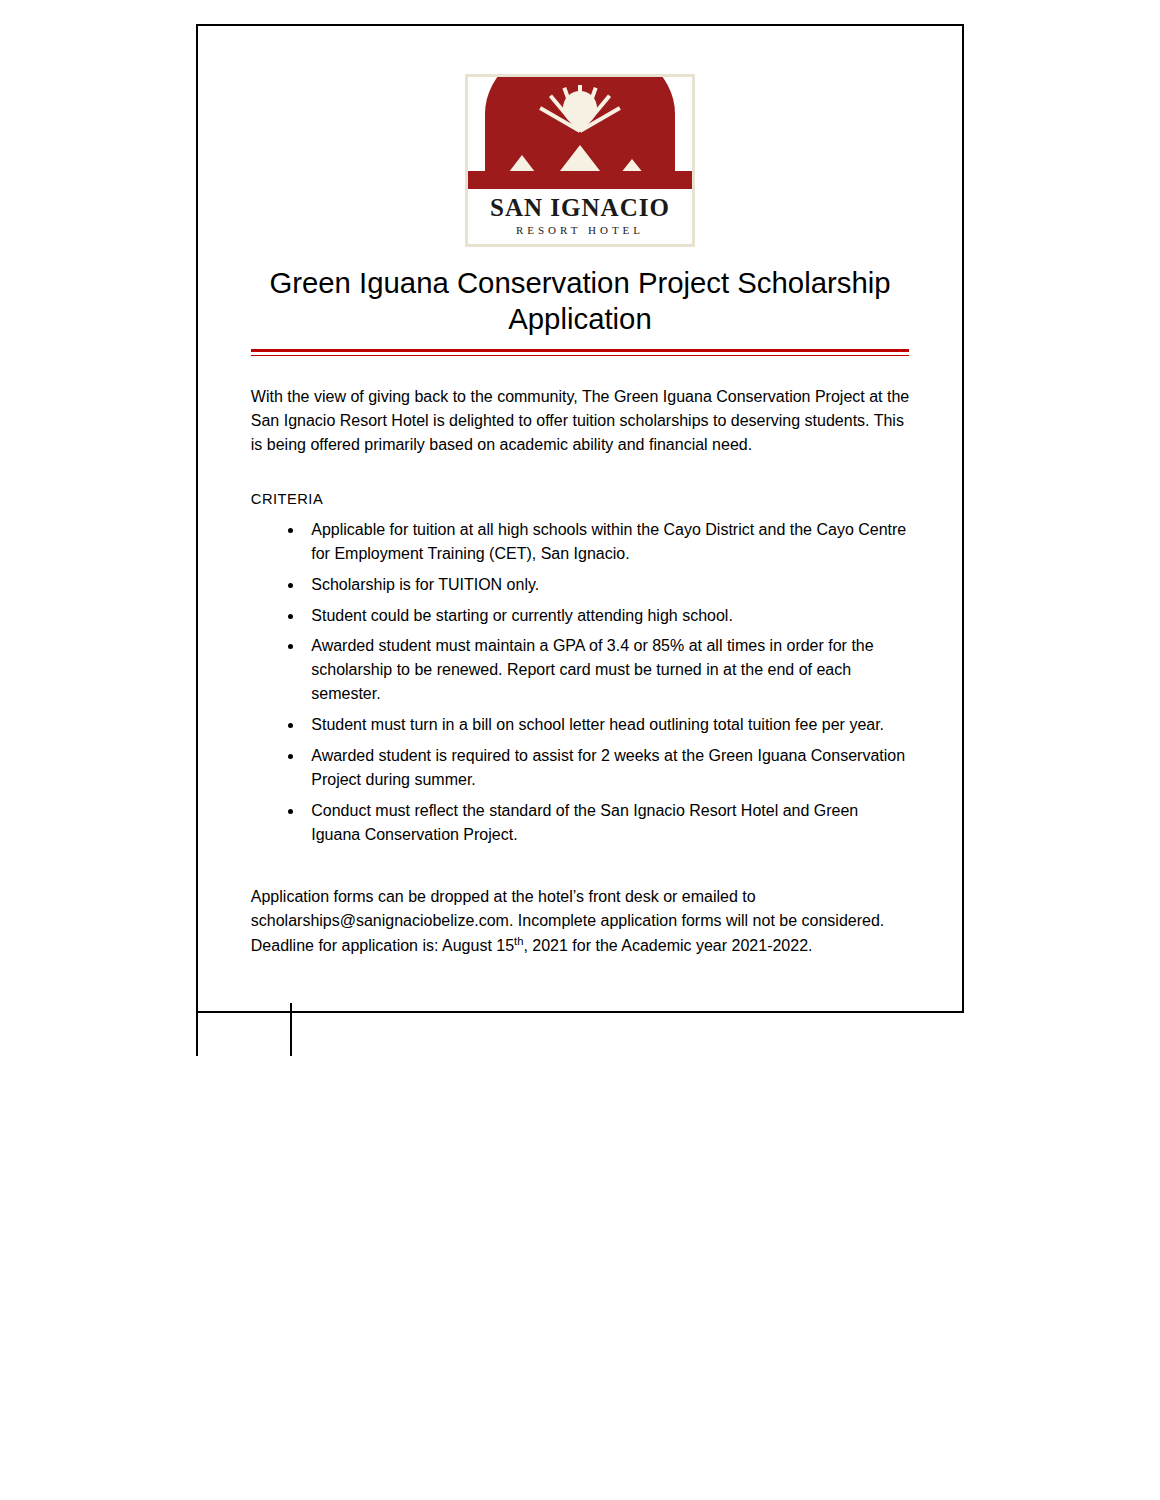SAN IGNACIO
RESORT HOTEL
Green Iguana Conservation Project Scholarship Application
With the view of giving back to the community, The Green Iguana Conservation Project at the San Ignacio Resort Hotel is delighted to offer tuition scholarships to deserving students. This is being offered primarily based on academic ability and financial need.
CRITERIA
Applicable for tuition at all high schools within the Cayo District and the Cayo Centre for Employment Training (CET), San Ignacio.
Scholarship is for TUITION only.
Student could be starting or currently attending high school.
Awarded student must maintain a GPA of 3.4 or 85% at all times in order for the scholarship to be renewed. Report card must be turned in at the end of each semester.
Student must turn in a bill on school letter head outlining total tuition fee per year.
Awarded student is required to assist for 2 weeks at the Green Iguana Conservation Project during summer.
Conduct must reflect the standard of the San Ignacio Resort Hotel and Green Iguana Conservation Project.
Application forms can be dropped at the hotel’s front desk or emailed to scholarships@sanignaciobelize.com. Incomplete application forms will not be considered. Deadline for application is: August 15th, 2021 for the Academic year 2021-2022.